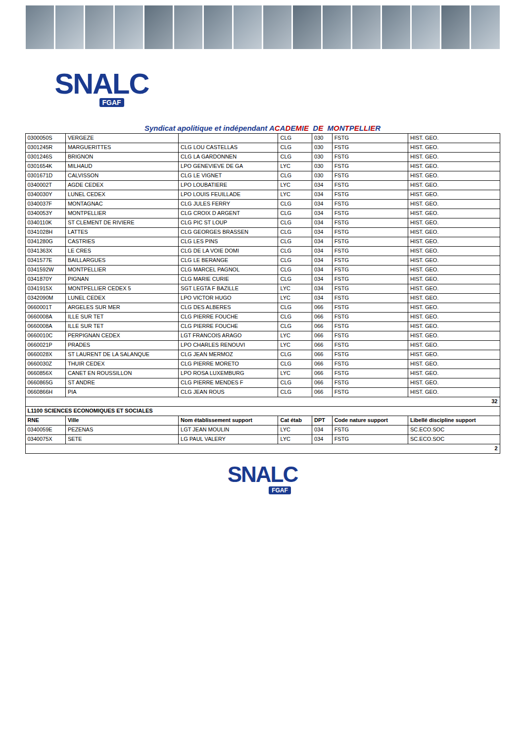SNALC
FGAF
Syndicat apolitique et indépendant ACADEMIE DE MONTPELLIER
| 0300050S | VERGEZE | | CLG | 030 | FSTG | HIST. GEO. |
| 0301245R | MARGUERITTES | CLG LOU CASTELLAS | CLG | 030 | FSTG | HIST. GEO. |
| 0301246S | BRIGNON | CLG LA GARDONNEN | CLG | 030 | FSTG | HIST. GEO. |
| 0301654K | MILHAUD | LPO GENEVIEVE DE GA | LYC | 030 | FSTG | HIST. GEO. |
| 0301671D | CALVISSON | CLG LE VIGNET | CLG | 030 | FSTG | HIST. GEO. |
| 0340002T | AGDE CEDEX | LPO LOUBATIERE | LYC | 034 | FSTG | HIST. GEO. |
| 0340030Y | LUNEL CEDEX | LPO LOUIS FEUILLADE | LYC | 034 | FSTG | HIST. GEO. |
| 0340037F | MONTAGNAC | CLG JULES FERRY | CLG | 034 | FSTG | HIST. GEO. |
| 0340053Y | MONTPELLIER | CLG CROIX D ARGENT | CLG | 034 | FSTG | HIST. GEO. |
| 0340110K | ST CLEMENT DE RIVIERE | CLG PIC ST LOUP | CLG | 034 | FSTG | HIST. GEO. |
| 0341028H | LATTES | CLG GEORGES BRASSEN | CLG | 034 | FSTG | HIST. GEO. |
| 0341280G | CASTRIES | CLG LES PINS | CLG | 034 | FSTG | HIST. GEO. |
| 0341363X | LE CRES | CLG DE LA VOIE DOMI | CLG | 034 | FSTG | HIST. GEO. |
| 0341577E | BAILLARGUES | CLG LE BERANGE | CLG | 034 | FSTG | HIST. GEO. |
| 0341592W | MONTPELLIER | CLG MARCEL PAGNOL | CLG | 034 | FSTG | HIST. GEO. |
| 0341870Y | PIGNAN | CLG MARIE CURIE | CLG | 034 | FSTG | HIST. GEO. |
| 0341915X | MONTPELLIER CEDEX 5 | SGT LEGTA F BAZILLE | LYC | 034 | FSTG | HIST. GEO. |
| 0342090M | LUNEL CEDEX | LPO VICTOR HUGO | LYC | 034 | FSTG | HIST. GEO. |
| 0660001T | ARGELES SUR MER | CLG DES ALBERES | CLG | 066 | FSTG | HIST. GEO. |
| 0660008A | ILLE SUR TET | CLG PIERRE FOUCHE | CLG | 066 | FSTG | HIST. GEO. |
| 0660008A | ILLE SUR TET | CLG PIERRE FOUCHE | CLG | 066 | FSTG | HIST. GEO. |
| 0660010C | PERPIGNAN CEDEX | LGT FRANCOIS ARAGO | LYC | 066 | FSTG | HIST. GEO. |
| 0660021P | PRADES | LPO CHARLES RENOUVI | LYC | 066 | FSTG | HIST. GEO. |
| 0660028X | ST LAURENT DE LA SALANQUE | CLG JEAN MERMOZ | CLG | 066 | FSTG | HIST. GEO. |
| 0660030Z | THUIR CEDEX | CLG PIERRE MORETO | CLG | 066 | FSTG | HIST. GEO. |
| 0660856X | CANET EN ROUSSILLON | LPO ROSA LUXEMBURG | LYC | 066 | FSTG | HIST. GEO. |
| 0660865G | ST ANDRE | CLG PIERRE MENDES F | CLG | 066 | FSTG | HIST. GEO. |
| 0660866H | PIA | CLG JEAN ROUS | CLG | 066 | FSTG | HIST. GEO. |
| 32 |
| L1100 SCIENCES ECONOMIQUES ET SOCIALES |
| RNE | Ville | Nom établissement support | Cat étab | DPT | Code nature support | Libellé discipline support |
| 0340059E | PEZENAS | LGT JEAN MOULIN | LYC | 034 | FSTG | SC.ECO.SOC |
| 0340075X | SETE | LG PAUL VALERY | LYC | 034 | FSTG | SC.ECO.SOC |
| 2 |
SNALC
FGAF